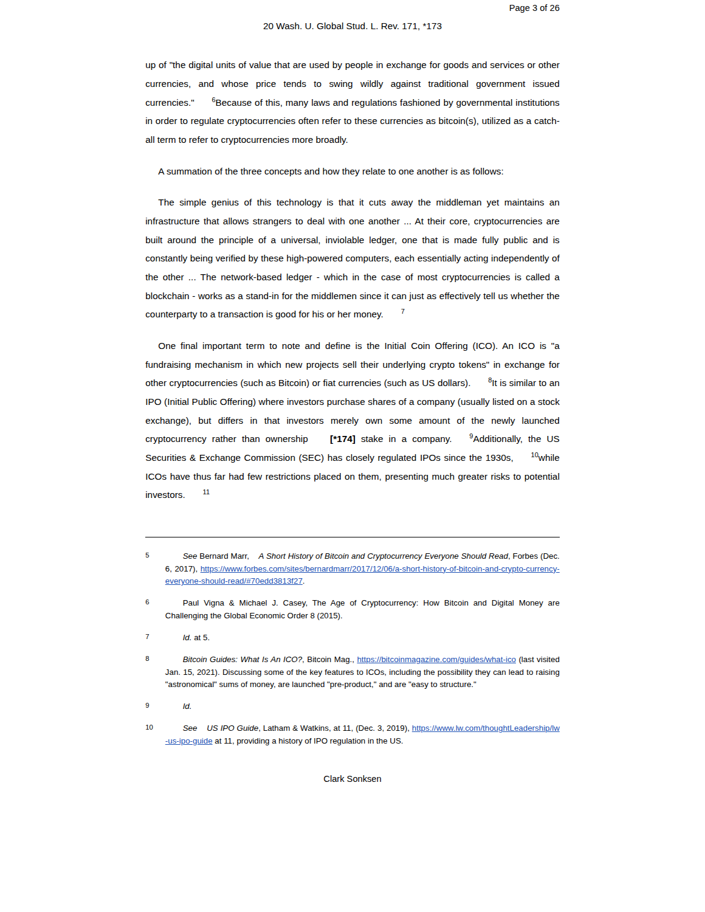Page 3 of 26
20 Wash. U. Global Stud. L. Rev. 171, *173
up of "the digital units of value that are used by people in exchange for goods and services or other currencies, and whose price tends to swing wildly against traditional government issued currencies."6 Because of this, many laws and regulations fashioned by governmental institutions in order to regulate cryptocurrencies often refer to these currencies as bitcoin(s), utilized as a catch-all term to refer to cryptocurrencies more broadly.
A summation of the three concepts and how they relate to one another is as follows:
The simple genius of this technology is that it cuts away the middleman yet maintains an infrastructure that allows strangers to deal with one another ... At their core, cryptocurrencies are built around the principle of a universal, inviolable ledger, one that is made fully public and is constantly being verified by these high-powered computers, each essentially acting independently of the other ... The network-based ledger - which in the case of most cryptocurrencies is called a blockchain - works as a stand-in for the middlemen since it can just as effectively tell us whether the counterparty to a transaction is good for his or her money.7
One final important term to note and define is the Initial Coin Offering (ICO). An ICO is "a fundraising mechanism in which new projects sell their underlying crypto tokens" in exchange for other cryptocurrencies (such as Bitcoin) or fiat currencies (such as US dollars).8 It is similar to an IPO (Initial Public Offering) where investors purchase shares of a company (usually listed on a stock exchange), but differs in that investors merely own some amount of the newly launched cryptocurrency rather than ownership [*174] stake in a company.9 Additionally, the US Securities & Exchange Commission (SEC) has closely regulated IPOs since the 1930s,10while ICOs have thus far had few restrictions placed on them, presenting much greater risks to potential investors.11
5 See Bernard Marr, A Short History of Bitcoin and Cryptocurrency Everyone Should Read, Forbes (Dec. 6, 2017), https://www.forbes.com/sites/bernardmarr/2017/12/06/a-short-history-of-bitcoin-and-crypto-currency-everyone-should-read/#70edd3813f27.
6 Paul Vigna & Michael J. Casey, The Age of Cryptocurrency: How Bitcoin and Digital Money are Challenging the Global Economic Order 8 (2015).
7 Id. at 5.
8 Bitcoin Guides: What Is An ICO?, Bitcoin Mag., https://bitcoinmagazine.com/guides/what-ico (last visited Jan. 15, 2021). Discussing some of the key features to ICOs, including the possibility they can lead to raising "astronomical" sums of money, are launched "pre-product," and are "easy to structure."
9 Id.
10 See US IPO Guide, Latham & Watkins, at 11, (Dec. 3, 2019), https://www.lw.com/thoughtLeadership/lw-us-ipo-guide at 11, providing a history of IPO regulation in the US.
Clark Sonksen